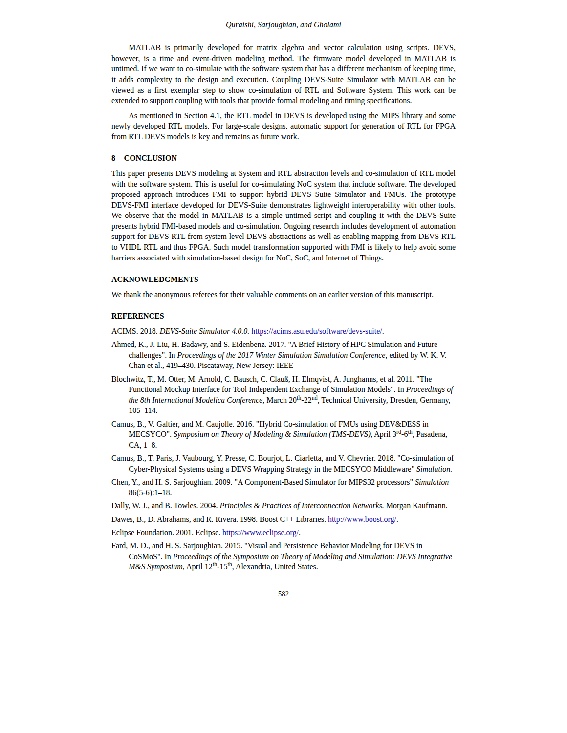Quraishi, Sarjoughian, and Gholami
MATLAB is primarily developed for matrix algebra and vector calculation using scripts. DEVS, however, is a time and event-driven modeling method. The firmware model developed in MATLAB is untimed. If we want to co-simulate with the software system that has a different mechanism of keeping time, it adds complexity to the design and execution. Coupling DEVS-Suite Simulator with MATLAB can be viewed as a first exemplar step to show co-simulation of RTL and Software System. This work can be extended to support coupling with tools that provide formal modeling and timing specifications.
As mentioned in Section 4.1, the RTL model in DEVS is developed using the MIPS library and some newly developed RTL models. For large-scale designs, automatic support for generation of RTL for FPGA from RTL DEVS models is key and remains as future work.
8 CONCLUSION
This paper presents DEVS modeling at System and RTL abstraction levels and co-simulation of RTL model with the software system. This is useful for co-simulating NoC system that include software. The developed proposed approach introduces FMI to support hybrid DEVS Suite Simulator and FMUs. The prototype DEVS-FMI interface developed for DEVS-Suite demonstrates lightweight interoperability with other tools. We observe that the model in MATLAB is a simple untimed script and coupling it with the DEVS-Suite presents hybrid FMI-based models and co-simulation. Ongoing research includes development of automation support for DEVS RTL from system level DEVS abstractions as well as enabling mapping from DEVS RTL to VHDL RTL and thus FPGA. Such model transformation supported with FMI is likely to help avoid some barriers associated with simulation-based design for NoC, SoC, and Internet of Things.
ACKNOWLEDGMENTS
We thank the anonymous referees for their valuable comments on an earlier version of this manuscript.
REFERENCES
ACIMS. 2018. DEVS-Suite Simulator 4.0.0. https://acims.asu.edu/software/devs-suite/.
Ahmed, K., J. Liu, H. Badawy, and S. Eidenbenz. 2017. "A Brief History of HPC Simulation and Future challenges". In Proceedings of the 2017 Winter Simulation Simulation Conference, edited by W. K. V. Chan et al., 419–430. Piscataway, New Jersey: IEEE
Blochwitz, T., M. Otter, M. Arnold, C. Bausch, C. Clauß, H. Elmqvist, A. Junghanns, et al. 2011. "The Functional Mockup Interface for Tool Independent Exchange of Simulation Models". In Proceedings of the 8th International Modelica Conference, March 20th-22nd, Technical University, Dresden, Germany, 105–114.
Camus, B., V. Galtier, and M. Caujolle. 2016. "Hybrid Co-simulation of FMUs using DEV&DESS in MECSYCO". Symposium on Theory of Modeling & Simulation (TMS-DEVS), April 3rd-6th, Pasadena, CA, 1–8.
Camus, B., T. Paris, J. Vaubourg, Y. Presse, C. Bourjot, L. Ciarletta, and V. Chevrier. 2018. "Co-simulation of Cyber-Physical Systems using a DEVS Wrapping Strategy in the MECSYCO Middleware" Simulation.
Chen, Y., and H. S. Sarjoughian. 2009. "A Component-Based Simulator for MIPS32 processors" Simulation 86(5-6):1–18.
Dally, W. J., and B. Towles. 2004. Principles & Practices of Interconnection Networks. Morgan Kaufmann.
Dawes, B., D. Abrahams, and R. Rivera. 1998. Boost C++ Libraries. http://www.boost.org/.
Eclipse Foundation. 2001. Eclipse. https://www.eclipse.org/.
Fard, M. D., and H. S. Sarjoughian. 2015. "Visual and Persistence Behavior Modeling for DEVS in CoSMoS". In Proceedings of the Symposium on Theory of Modeling and Simulation: DEVS Integrative M&S Symposium, April 12th-15th, Alexandria, United States.
582